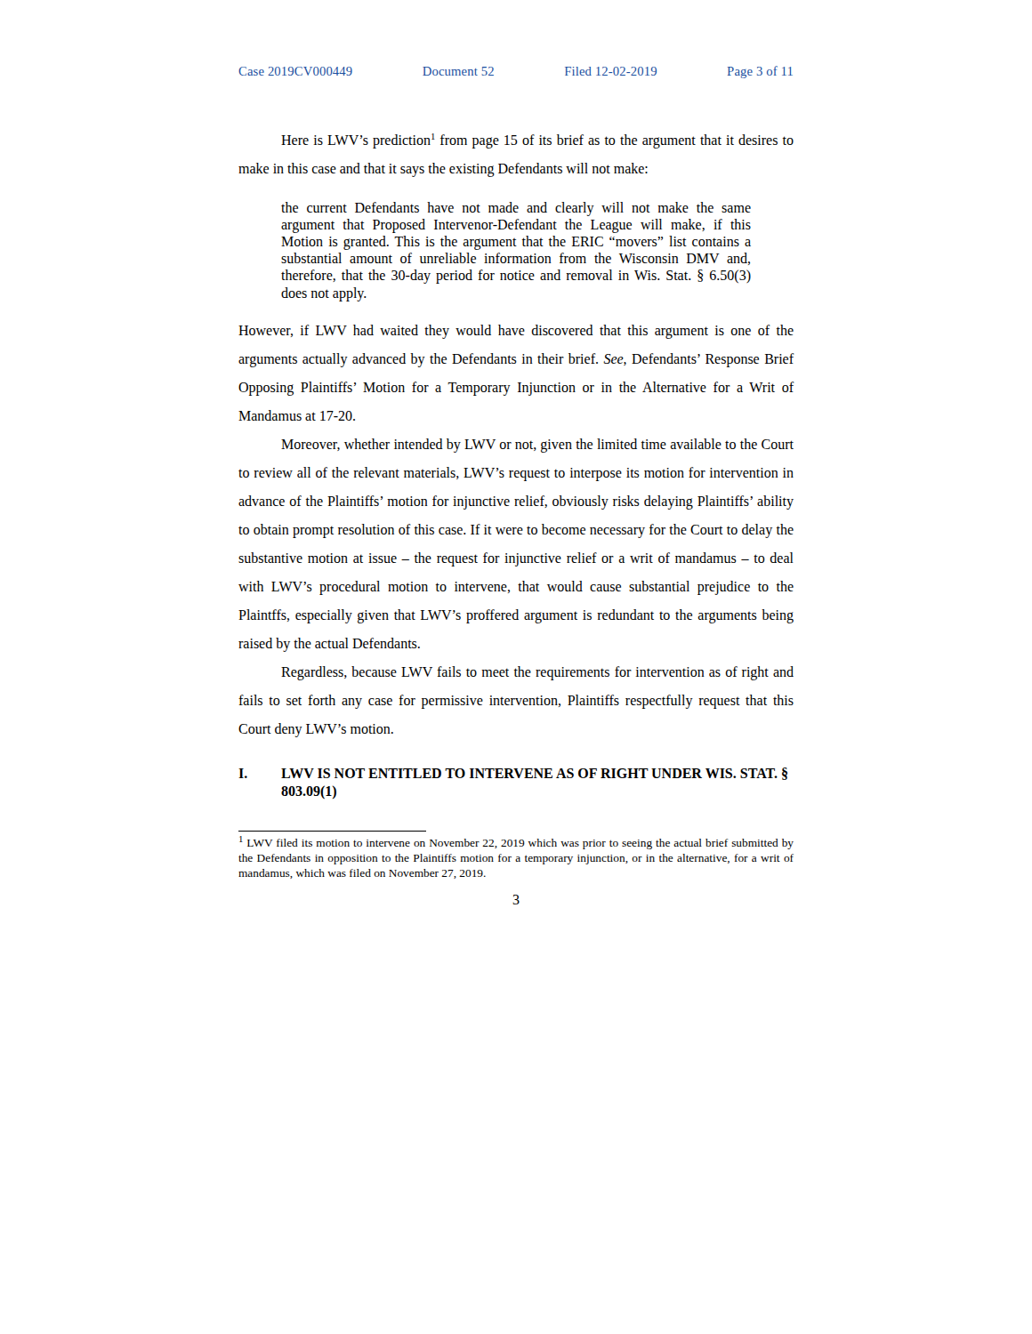Case 2019CV000449 Document 52 Filed 12-02-2019 Page 3 of 11
Here is LWV’s prediction1 from page 15 of its brief as to the argument that it desires to make in this case and that it says the existing Defendants will not make:
the current Defendants have not made and clearly will not make the same argument that Proposed Intervenor-Defendant the League will make, if this Motion is granted. This is the argument that the ERIC “movers” list contains a substantial amount of unreliable information from the Wisconsin DMV and, therefore, that the 30-day period for notice and removal in Wis. Stat. § 6.50(3) does not apply.
However, if LWV had waited they would have discovered that this argument is one of the arguments actually advanced by the Defendants in their brief. See, Defendants’ Response Brief Opposing Plaintiffs’ Motion for a Temporary Injunction or in the Alternative for a Writ of Mandamus at 17-20.
Moreover, whether intended by LWV or not, given the limited time available to the Court to review all of the relevant materials, LWV’s request to interpose its motion for intervention in advance of the Plaintiffs’ motion for injunctive relief, obviously risks delaying Plaintiffs’ ability to obtain prompt resolution of this case. If it were to become necessary for the Court to delay the substantive motion at issue – the request for injunctive relief or a writ of mandamus – to deal with LWV’s procedural motion to intervene, that would cause substantial prejudice to the Plaintffs, especially given that LWV’s proffered argument is redundant to the arguments being raised by the actual Defendants.
Regardless, because LWV fails to meet the requirements for intervention as of right and fails to set forth any case for permissive intervention, Plaintiffs respectfully request that this Court deny LWV’s motion.
I.
LWV IS NOT ENTITLED TO INTERVENE AS OF RIGHT UNDER WIS. STAT. § 803.09(1)
1 LWV filed its motion to intervene on November 22, 2019 which was prior to seeing the actual brief submitted by the Defendants in opposition to the Plaintiffs motion for a temporary injunction, or in the alternative, for a writ of mandamus, which was filed on November 27, 2019.
3